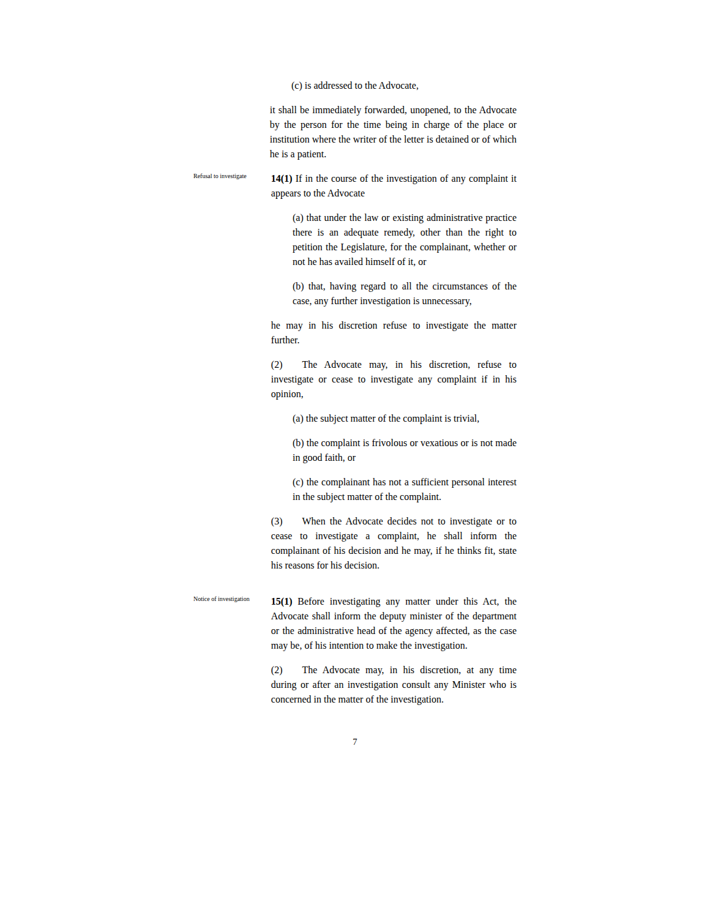(c) is addressed to the Advocate,
it shall be immediately forwarded, unopened, to the Advocate by the person for the time being in charge of the place or institution where the writer of the letter is detained or of which he is a patient.
Refusal to investigate
14(1) If in the course of the investigation of any complaint it appears to the Advocate
(a) that under the law or existing administrative practice there is an adequate remedy, other than the right to petition the Legislature, for the complainant, whether or not he has availed himself of it, or
(b) that, having regard to all the circumstances of the case, any further investigation is unnecessary,
he may in his discretion refuse to investigate the matter further.
(2)  The Advocate may, in his discretion, refuse to investigate or cease to investigate any complaint if in his opinion,
(a) the subject matter of the complaint is trivial,
(b) the complaint is frivolous or vexatious or is not made in good faith, or
(c) the complainant has not a sufficient personal interest in the subject matter of the complaint.
(3)  When the Advocate decides not to investigate or to cease to investigate a complaint, he shall inform the complainant of his decision and he may, if he thinks fit, state his reasons for his decision.
Notice of investigation
15(1) Before investigating any matter under this Act, the Advocate shall inform the deputy minister of the department or the administrative head of the agency affected, as the case may be, of his intention to make the investigation.
(2)  The Advocate may, in his discretion, at any time during or after an investigation consult any Minister who is concerned in the matter of the investigation.
7